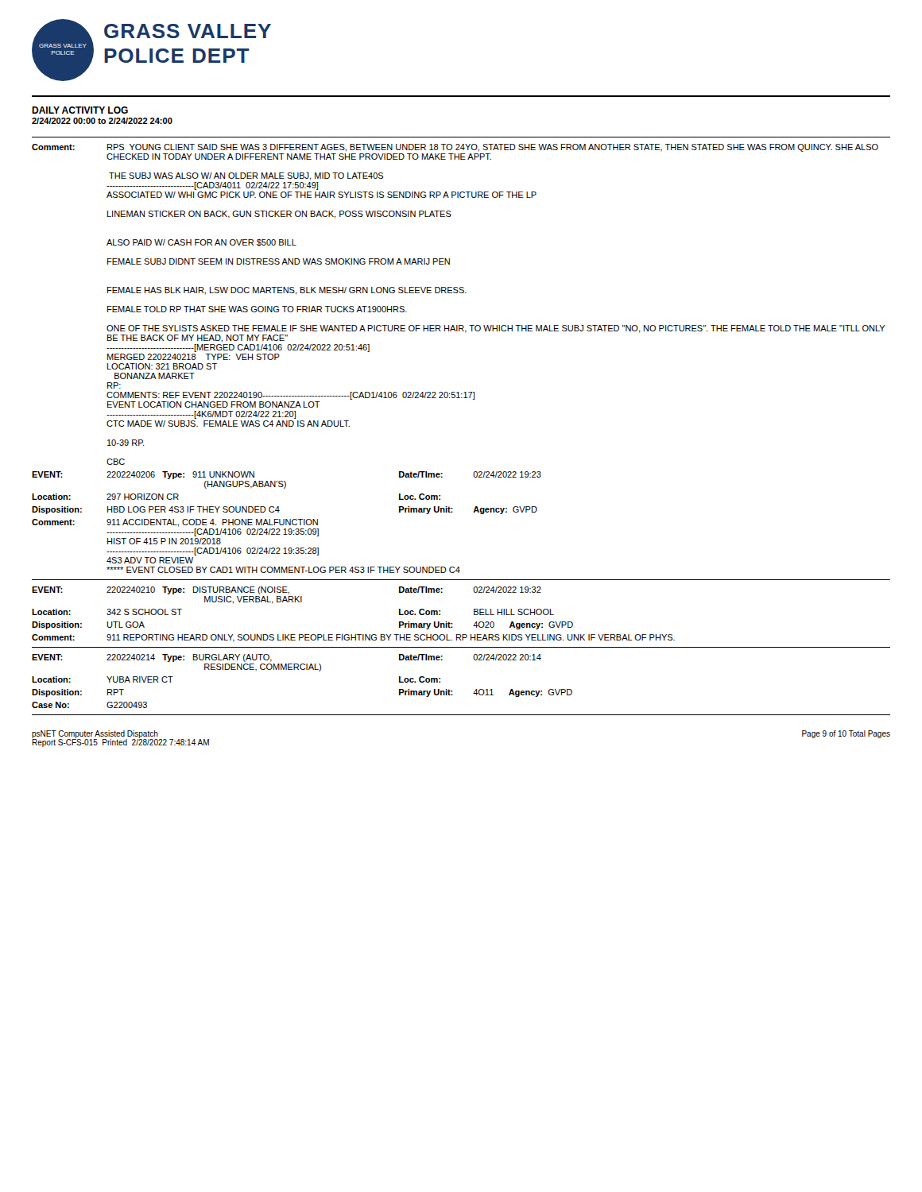GRASS VALLEY
POLICE
GRASS VALLEY
POLICE DEPT
DAILY ACTIVITY LOG
2/24/2022 00:00 to 2/24/2022 24:00
| Comment: | RPS YOUNG CLIENT SAID SHE WAS 3 DIFFERENT AGES, BETWEEN UNDER 18 TO 24YO, STATED SHE WAS FROM ANOTHER STATE, THEN STATED SHE WAS FROM QUINCY. SHE ALSO CHECKED IN TODAY UNDER A DIFFERENT NAME THAT SHE PROVIDED TO MAKE THE APPT. THE SUBJ WAS ALSO W/ AN OLDER MALE SUBJ, MID TO LATE40S ------------------------------[CAD3/4011 02/24/22 17:50:49] ASSOCIATED W/ WHI GMC PICK UP. ONE OF THE HAIR SYLISTS IS SENDING RP A PICTURE OF THE LP LINEMAN STICKER ON BACK, GUN STICKER ON BACK, POSS WISCONSIN PLATES ALSO PAID W/ CASH FOR AN OVER $500 BILL FEMALE SUBJ DIDNT SEEM IN DISTRESS AND WAS SMOKING FROM A MARIJ PEN FEMALE HAS BLK HAIR, LSW DOC MARTENS, BLK MESH/ GRN LONG SLEEVE DRESS. FEMALE TOLD RP THAT SHE WAS GOING TO FRIAR TUCKS AT1900HRS. ONE OF THE SYLISTS ASKED THE FEMALE IF SHE WANTED A PICTURE OF HER HAIR, TO WHICH THE MALE SUBJ STATED "NO, NO PICTURES". THE FEMALE TOLD THE MALE "ITLL ONLY BE THE BACK OF MY HEAD, NOT MY FACE" ------------------------------[MERGED CAD1/4106 02/24/2022 20:51:46] MERGED 2202240218 TYPE: VEH STOP LOCATION: 321 BROAD ST BONANZA MARKET RP: COMMENTS: REF EVENT 2202240190------------------------------[CAD1/4106 02/24/22 20:51:17] EVENT LOCATION CHANGED FROM BONANZA LOT ------------------------------[4K6/MDT 02/24/22 21:20] CTC MADE W/ SUBJS. FEMALE WAS C4 AND IS AN ADULT. 10-39 RP. CBC |
| EVENT: | 2202240206 Type: 911 UNKNOWN (HANGUPS,ABAN'S) | Date/TIme: | 02/24/2022 19:23 |
| Location: | 297 HORIZON CR | Loc. Com: | |
| Disposition: | HBD LOG PER 4S3 IF THEY SOUNDED C4 | Primary Unit: | Agency: GVPD |
| Comment: | 911 ACCIDENTAL, CODE 4. PHONE MALFUNCTION ------------------------------[CAD1/4106 02/24/22 19:35:09] HIST OF 415 P IN 2019/2018 ------------------------------[CAD1/4106 02/24/22 19:35:28] 4S3 ADV TO REVIEW ***** EVENT CLOSED BY CAD1 WITH COMMENT-LOG PER 4S3 IF THEY SOUNDED C4 |
| EVENT: | 2202240210 Type: DISTURBANCE (NOISE, MUSIC, VERBAL, BARKI | Date/TIme: | 02/24/2022 19:32 |
| Location: | 342 S SCHOOL ST | Loc. Com: | BELL HILL SCHOOL |
| Disposition: | UTL GOA | Primary Unit: | 4O20 Agency: GVPD |
| Comment: | 911 REPORTING HEARD ONLY, SOUNDS LIKE PEOPLE FIGHTING BY THE SCHOOL. RP HEARS KIDS YELLING. UNK IF VERBAL OF PHYS. |
| EVENT: | 2202240214 Type: BURGLARY (AUTO, RESIDENCE, COMMERCIAL) | Date/TIme: | 02/24/2022 20:14 |
| Location: | YUBA RIVER CT | Loc. Com: | |
| Disposition: | RPT | Primary Unit: | 4O11 Agency: GVPD |
| Case No: | G2200493 | | |
psNET Computer Assisted Dispatch
Report S-CFS-015 Printed 2/28/2022 7:48:14 AM
Page 9 of 10 Total Pages